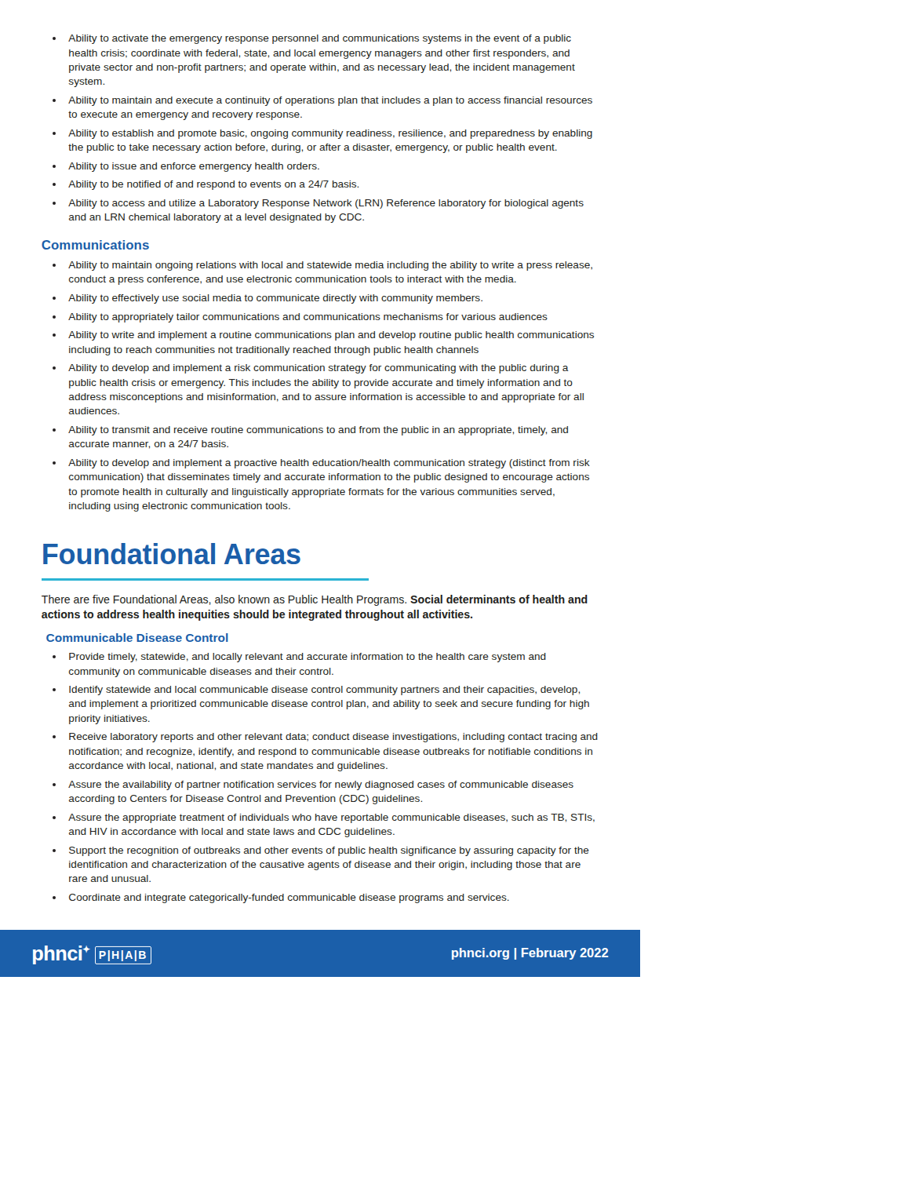Ability to activate the emergency response personnel and communications systems in the event of a public health crisis; coordinate with federal, state, and local emergency managers and other first responders, and private sector and non-profit partners; and operate within, and as necessary lead, the incident management system.
Ability to maintain and execute a continuity of operations plan that includes a plan to access financial resources to execute an emergency and recovery response.
Ability to establish and promote basic, ongoing community readiness, resilience, and preparedness by enabling the public to take necessary action before, during, or after a disaster, emergency, or public health event.
Ability to issue and enforce emergency health orders.
Ability to be notified of and respond to events on a 24/7 basis.
Ability to access and utilize a Laboratory Response Network (LRN) Reference laboratory for biological agents and an LRN chemical laboratory at a level designated by CDC.
Communications
Ability to maintain ongoing relations with local and statewide media including the ability to write a press release, conduct a press conference, and use electronic communication tools to interact with the media.
Ability to effectively use social media to communicate directly with community members.
Ability to appropriately tailor communications and communications mechanisms for various audiences
Ability to write and implement a routine communications plan and develop routine public health communications including to reach communities not traditionally reached through public health channels
Ability to develop and implement a risk communication strategy for communicating with the public during a public health crisis or emergency. This includes the ability to provide accurate and timely information and to address misconceptions and misinformation, and to assure information is accessible to and appropriate for all audiences.
Ability to transmit and receive routine communications to and from the public in an appropriate, timely, and accurate manner, on a 24/7 basis.
Ability to develop and implement a proactive health education/health communication strategy (distinct from risk communication) that disseminates timely and accurate information to the public designed to encourage actions to promote health in culturally and linguistically appropriate formats for the various communities served, including using electronic communication tools.
Foundational Areas
There are five Foundational Areas, also known as Public Health Programs. Social determinants of health and actions to address health inequities should be integrated throughout all activities.
Communicable Disease Control
Provide timely, statewide, and locally relevant and accurate information to the health care system and community on communicable diseases and their control.
Identify statewide and local communicable disease control community partners and their capacities, develop, and implement a prioritized communicable disease control plan, and ability to seek and secure funding for high priority initiatives.
Receive laboratory reports and other relevant data; conduct disease investigations, including contact tracing and notification; and recognize, identify, and respond to communicable disease outbreaks for notifiable conditions in accordance with local, national, and state mandates and guidelines.
Assure the availability of partner notification services for newly diagnosed cases of communicable diseases according to Centers for Disease Control and Prevention (CDC) guidelines.
Assure the appropriate treatment of individuals who have reportable communicable diseases, such as TB, STIs, and HIV in accordance with local and state laws and CDC guidelines.
Support the recognition of outbreaks and other events of public health significance by assuring capacity for the identification and characterization of the causative agents of disease and their origin, including those that are rare and unusual.
Coordinate and integrate categorically-funded communicable disease programs and services.
phnci✦P|H|A|B
phnci.org | February 2022